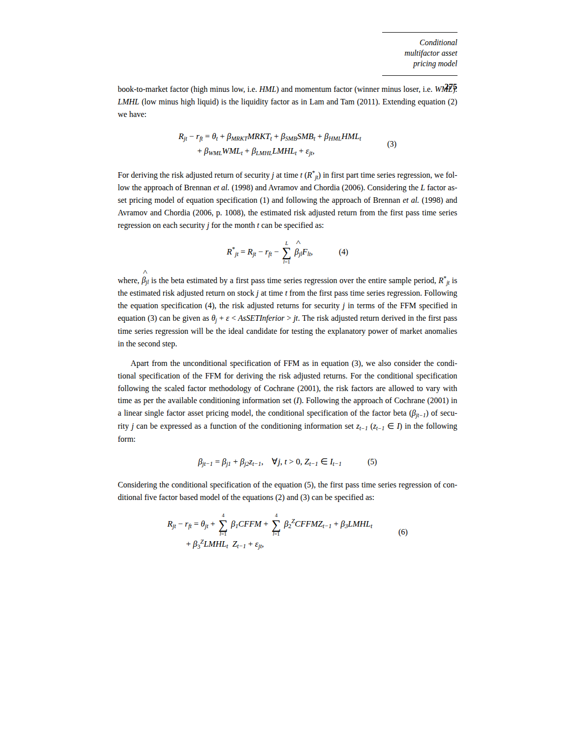Conditional
multifactor asset
pricing model
275
book-to-market factor (high minus low, i.e. HML) and momentum factor (winner minus loser, i.e. WML). LMHL (low minus high liquid) is the liquidity factor as in Lam and Tam (2011). Extending equation (2) we have:
Rjt − rft = θt + βMRKT MRKTt + βSMB SMBt + βHML HMLt + βWML WMLt + βLMHL LMHLt + εjt,
(3)
For deriving the risk adjusted return of security j at time t (R*jt) in first part time series regression, we follow the approach of Brennan et al. (1998) and Avramov and Chordia (2006). Considering the L factor asset pricing model of equation specification (1) and following the approach of Brennan et al. (1998) and Avramov and Chordia (2006, p. 1008), the estimated risk adjusted return from the first pass time series regression on each security j for the month t can be specified as:
R*jt = Rjt − rft − L∑l=1 βjl Flt,
(4)
where, βjl is the beta estimated by a first pass time series regression over the entire sample period, R*jt is the estimated risk adjusted return on stock j at time t from the first pass time series regression. Following the equation specification (4), the risk adjusted returns for security j in terms of the FFM specified in equation (3) can be given as θj + ε < AsSETInferior > jt. The risk adjusted return derived in the first pass time series regression will be the ideal candidate for testing the explanatory power of market anomalies in the second step.
Apart from the unconditional specification of FFM as in equation (3), we also consider the conditional specification of the FFM for deriving the risk adjusted returns. For the conditional specification following the scaled factor methodology of Cochrane (2001), the risk factors are allowed to vary with time as per the available conditioning information set (I). Following the approach of Cochrane (2001) in a linear single factor asset pricing model, the conditional specification of the factor beta (βjt−1) of security j can be expressed as a function of the conditioning information set zt−1 (zt−1 ∈ I) in the following form:
βjt−1 = βj1 + βj2 zt−1, ∀j, t > 0, Zt−1 ∈ It−1
(5)
Considering the conditional specification of the equation (5), the first pass time series regression of conditional five factor based model of the equations (2) and (3) can be specified as:
Rjt − rft = θjt + 4∑l=1 β1 CFFM + 4∑l=1 β2ZCFFMZt−1 + β3 LMHLt + β3ZLMHLt Zt−1 + εjt,
(6)